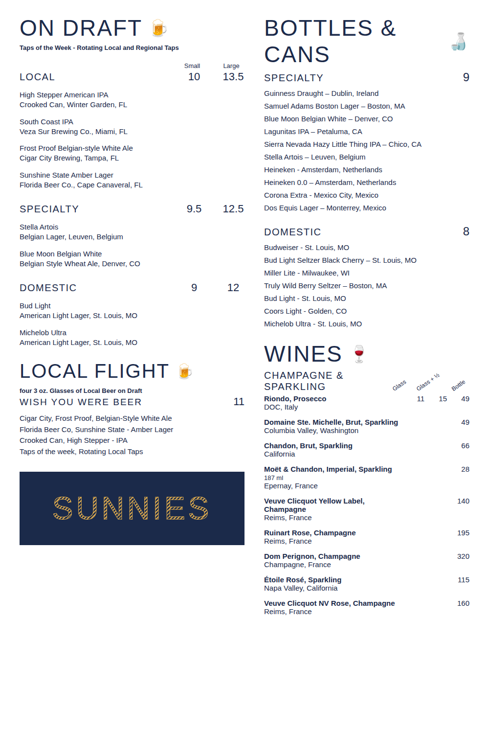ON DRAFT 🍺
Taps of the Week - Rotating Local and Regional Taps
Small Large
Local
1013.5
High Stepper American IPA Crooked Can, Winter Garden, FL
South Coast IPA Veza Sur Brewing Co., Miami, FL
Frost Proof Belgian-style White Ale Cigar City Brewing, Tampa, FL
Sunshine State Amber Lager Florida Beer Co., Cape Canaveral, FL
Specialty
9.512.5
Stella Artois Belgian Lager, Leuven, Belgium
Blue Moon Belgian White Belgian Style Wheat Ale, Denver, CO
Domestic
912
Bud Light American Light Lager, St. Louis, MO
Michelob Ultra American Light Lager, St. Louis, MO
LOCAL FLIGHT 🍺
four 3 oz. Glasses of Local Beer on Draft
WISH YOU WERE BEER 11
Cigar City, Frost Proof, Belgian-Style White Ale
Florida Beer Co, Sunshine State - Amber Lager
Crooked Can, High Stepper - IPA
Taps of the week, Rotating Local Taps
SUNNIES
BOTTLES & CANS 🍶
Specialty
9
Guinness Draught – Dublin, Ireland
Samuel Adams Boston Lager – Boston, MA
Blue Moon Belgian White – Denver, CO
Lagunitas IPA – Petaluma, CA
Sierra Nevada Hazy Little Thing IPA – Chico, CA
Stella Artois – Leuven, Belgium
Heineken - Amsterdam, Netherlands
Heineken 0.0 – Amsterdam, Netherlands
Corona Extra - Mexico City, Mexico
Dos Equis Lager – Monterrey, Mexico
Domestic
8
Budweiser - St. Louis, MO
Bud Light Seltzer Black Cherry – St. Louis, MO
Miller Lite - Milwaukee, WI
Truly Wild Berry Seltzer – Boston, MA
Bud Light - St. Louis, MO
Coors Light - Golden, CO
Michelob Ultra - St. Louis, MO
WINES 🍷
Champagne & Sparkling
Glass Glass + ½ Bottle
| Riondo, Prosecco DOC, Italy | 11 | 15 | 49 |
| Domaine Ste. Michelle, Brut, Sparkling Columbia Valley, Washington | | | 49 |
| Chandon, Brut, Sparkling California | | | 66 |
| Moët & Chandon, Imperial, Sparkling 187 ml Epernay, France | | | 28 |
| Veuve Clicquot Yellow Label, Champagne Reims, France | | | 140 |
| Ruinart Rose, Champagne Reims, France | | | 195 |
| Dom Perignon, Champagne Champagne, France | | | 320 |
| Étoile Rosé, Sparkling Napa Valley, California | | | 115 |
| Veuve Clicquot NV Rose, Champagne Reims, France | | | 160 |